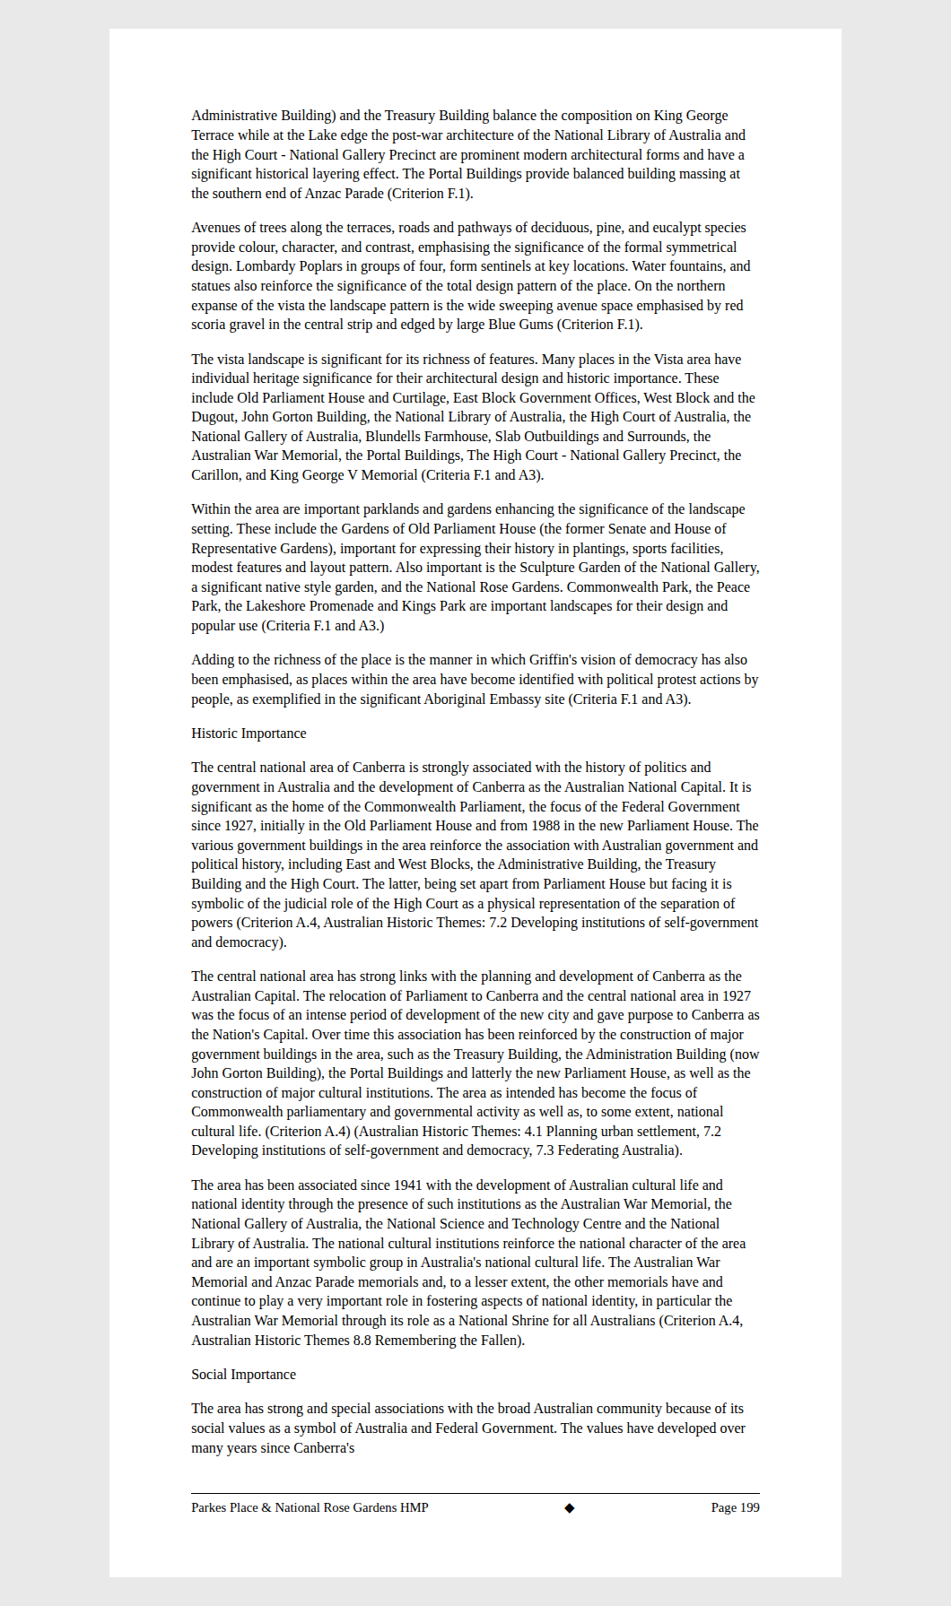Administrative Building) and the Treasury Building balance the composition on King George Terrace while at the Lake edge the post-war architecture of the National Library of Australia and the High Court - National Gallery Precinct are prominent modern architectural forms and have a significant historical layering effect. The Portal Buildings provide balanced building massing at the southern end of Anzac Parade (Criterion F.1).
Avenues of trees along the terraces, roads and pathways of deciduous, pine, and eucalypt species provide colour, character, and contrast, emphasising the significance of the formal symmetrical design. Lombardy Poplars in groups of four, form sentinels at key locations. Water fountains, and statues also reinforce the significance of the total design pattern of the place. On the northern expanse of the vista the landscape pattern is the wide sweeping avenue space emphasised by red scoria gravel in the central strip and edged by large Blue Gums (Criterion F.1).
The vista landscape is significant for its richness of features. Many places in the Vista area have individual heritage significance for their architectural design and historic importance. These include Old Parliament House and Curtilage, East Block Government Offices, West Block and the Dugout, John Gorton Building, the National Library of Australia, the High Court of Australia, the National Gallery of Australia, Blundells Farmhouse, Slab Outbuildings and Surrounds, the Australian War Memorial, the Portal Buildings, The High Court - National Gallery Precinct, the Carillon, and King George V Memorial (Criteria F.1 and A3).
Within the area are important parklands and gardens enhancing the significance of the landscape setting. These include the Gardens of Old Parliament House (the former Senate and House of Representative Gardens), important for expressing their history in plantings, sports facilities, modest features and layout pattern. Also important is the Sculpture Garden of the National Gallery, a significant native style garden, and the National Rose Gardens. Commonwealth Park, the Peace Park, the Lakeshore Promenade and Kings Park are important landscapes for their design and popular use (Criteria F.1 and A3.)
Adding to the richness of the place is the manner in which Griffin's vision of democracy has also been emphasised, as places within the area have become identified with political protest actions by people, as exemplified in the significant Aboriginal Embassy site (Criteria F.1 and A3).
Historic Importance
The central national area of Canberra is strongly associated with the history of politics and government in Australia and the development of Canberra as the Australian National Capital. It is significant as the home of the Commonwealth Parliament, the focus of the Federal Government since 1927, initially in the Old Parliament House and from 1988 in the new Parliament House. The various government buildings in the area reinforce the association with Australian government and political history, including East and West Blocks, the Administrative Building, the Treasury Building and the High Court. The latter, being set apart from Parliament House but facing it is symbolic of the judicial role of the High Court as a physical representation of the separation of powers (Criterion A.4, Australian Historic Themes: 7.2 Developing institutions of self-government and democracy).
The central national area has strong links with the planning and development of Canberra as the Australian Capital. The relocation of Parliament to Canberra and the central national area in 1927 was the focus of an intense period of development of the new city and gave purpose to Canberra as the Nation's Capital. Over time this association has been reinforced by the construction of major government buildings in the area, such as the Treasury Building, the Administration Building (now John Gorton Building), the Portal Buildings and latterly the new Parliament House, as well as the construction of major cultural institutions. The area as intended has become the focus of Commonwealth parliamentary and governmental activity as well as, to some extent, national cultural life. (Criterion A.4) (Australian Historic Themes: 4.1 Planning urban settlement, 7.2 Developing institutions of self-government and democracy, 7.3 Federating Australia).
The area has been associated since 1941 with the development of Australian cultural life and national identity through the presence of such institutions as the Australian War Memorial, the National Gallery of Australia, the National Science and Technology Centre and the National Library of Australia. The national cultural institutions reinforce the national character of the area and are an important symbolic group in Australia's national cultural life. The Australian War Memorial and Anzac Parade memorials and, to a lesser extent, the other memorials have and continue to play a very important role in fostering aspects of national identity, in particular the Australian War Memorial through its role as a National Shrine for all Australians (Criterion A.4, Australian Historic Themes 8.8 Remembering the Fallen).
Social Importance
The area has strong and special associations with the broad Australian community because of its social values as a symbol of Australia and Federal Government. The values have developed over many years since Canberra's
Parkes Place & National Rose Gardens HMP
◆
Page 199